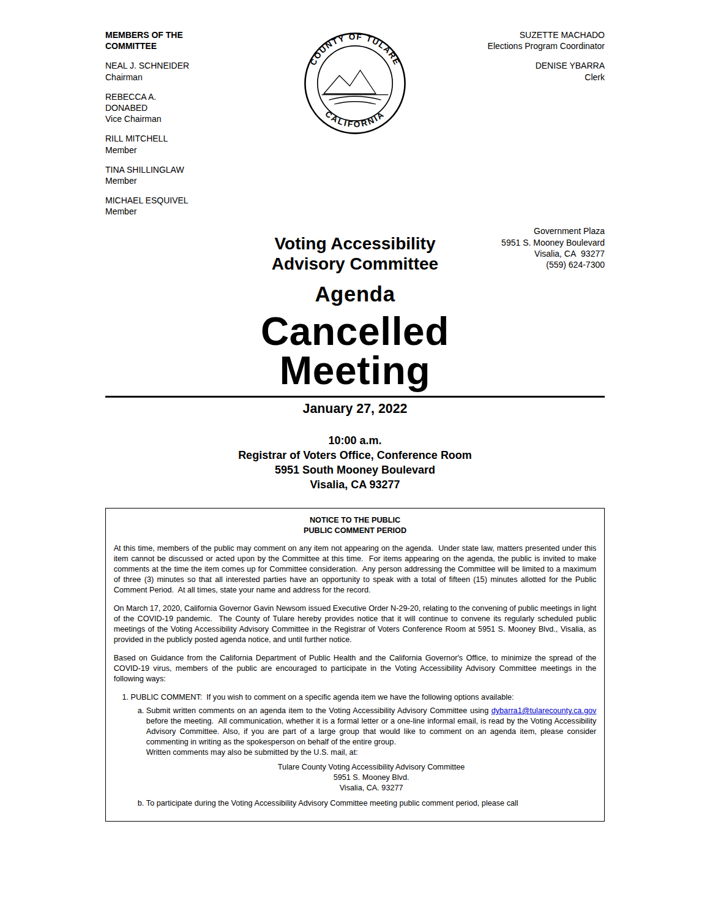Members of the
Committee
Neal J. Schneider
Chairman
Rebecca A.
Donabed
Vice Chairman
Rill Mitchell
Member
Tina Shillinglaw
Member
Michael Esquivel
Member
Suzette Machado
Elections Program Coordinator
Denise Ybarra
Clerk
Voting Accessibility
Advisory Committee
Government Plaza
5951 S. Mooney Boulevard
Visalia, CA 93277
(559) 624-7300
Agenda
Cancelled
Meeting
January 27, 2022
10:00 a.m.
Registrar of Voters Office, Conference Room
5951 South Mooney Boulevard
Visalia, CA 93277
Notice to the Public
Public Comment Period
At this time, members of the public may comment on any item not appearing on the agenda. Under state law, matters presented under this item cannot be discussed or acted upon by the Committee at this time. For items appearing on the agenda, the public is invited to make comments at the time the item comes up for Committee consideration. Any person addressing the Committee will be limited to a maximum of three (3) minutes so that all interested parties have an opportunity to speak with a total of fifteen (15) minutes allotted for the Public Comment Period. At all times, state your name and address for the record.
On March 17, 2020, California Governor Gavin Newsom issued Executive Order N-29-20, relating to the convening of public meetings in light of the COVID-19 pandemic. The County of Tulare hereby provides notice that it will continue to convene its regularly scheduled public meetings of the Voting Accessibility Advisory Committee in the Registrar of Voters Conference Room at 5951 S. Mooney Blvd., Visalia, as provided in the publicly posted agenda notice, and until further notice.
Based on Guidance from the California Department of Public Health and the California Governor's Office, to minimize the spread of the COVID-19 virus, members of the public are encouraged to participate in the Voting Accessibility Advisory Committee meetings in the following ways:
PUBLIC COMMENT: If you wish to comment on a specific agenda item we have the following options available:
Submit written comments on an agenda item to the Voting Accessibility Advisory Committee using dybarra1@tularecounty.ca.gov before the meeting. All communication, whether it is a formal letter or a one-line informal email, is read by the Voting Accessibility Advisory Committee. Also, if you are part of a large group that would like to comment on an agenda item, please consider commenting in writing as the spokesperson on behalf of the entire group.
Written comments may also be submitted by the U.S. mail, at:
Tulare County Voting Accessibility Advisory Committee
5951 S. Mooney Blvd.
Visalia, CA. 93277
To participate during the Voting Accessibility Advisory Committee meeting public comment period, please call